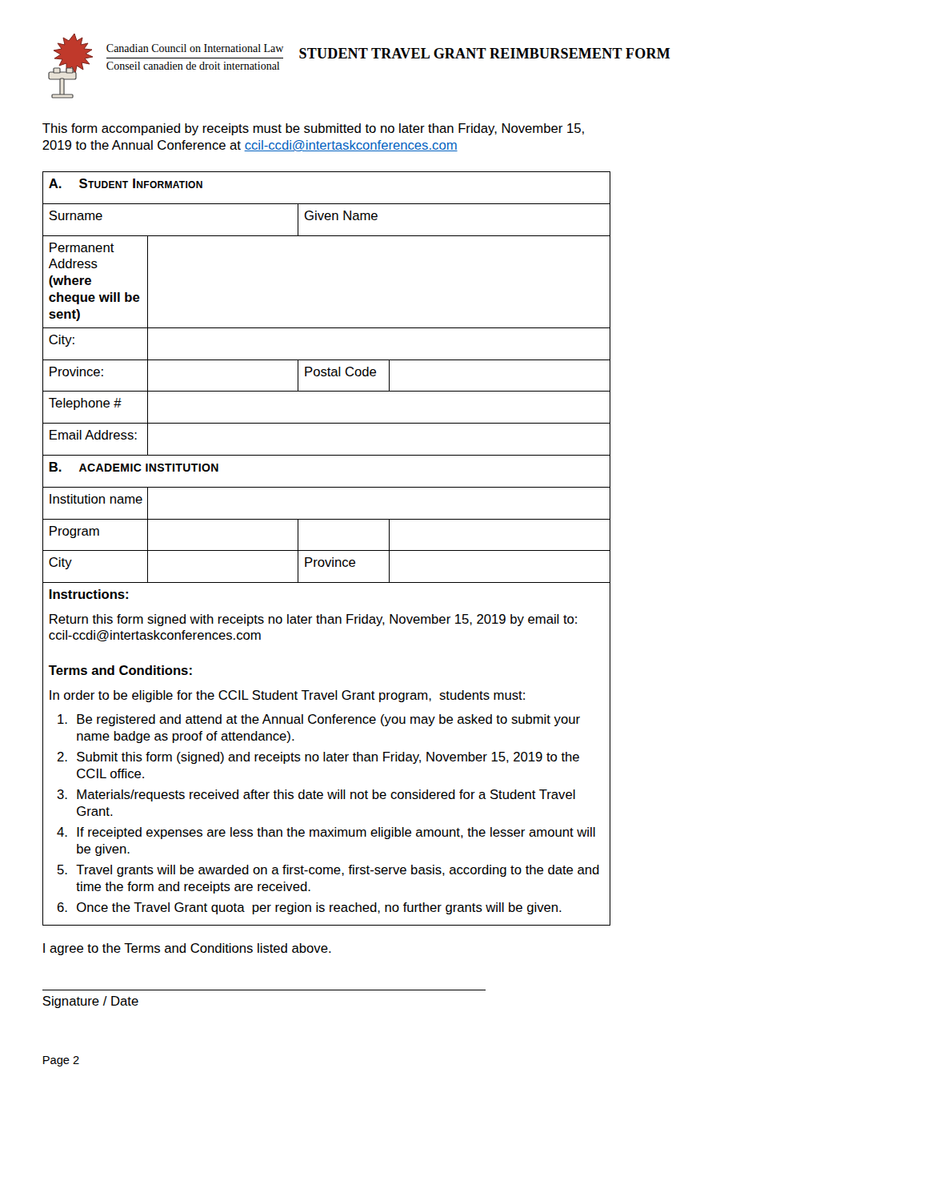Canadian Council on International Law
Conseil canadien de droit international
STUDENT TRAVEL GRANT REIMBURSEMENT FORM
This form accompanied by receipts must be submitted to no later than Friday, November 15, 2019 to the Annual Conference at ccil-ccdi@intertaskconferences.com
| A. Student Information |
| Surname | Given Name |
| Permanent Address (where cheque will be sent) | |
| City: | |
| Province: | | Postal Code | |
| Telephone # | |
| Email Address: | |
| B. ACADEMIC INSTITUTION |
| Institution name | |
| Program | | | |
| City | | Province | |
| Instructions: Return this form signed with receipts no later than Friday, November 15, 2019 by email to: ccil-ccdi@intertaskconferences.com Terms and Conditions: In order to be eligible for the CCIL Student Travel Grant program, students must: Be registered and attend at the Annual Conference (you may be asked to submit your name badge as proof of attendance). Submit this form (signed) and receipts no later than Friday, November 15, 2019 to the CCIL office. Materials/requests received after this date will not be considered for a Student Travel Grant. If receipted expenses are less than the maximum eligible amount, the lesser amount will be given. Travel grants will be awarded on a first-come, first-serve basis, according to the date and time the form and receipts are received. Once the Travel Grant quota per region is reached, no further grants will be given. |
I agree to the Terms and Conditions listed above.
Signature / Date
Page 2